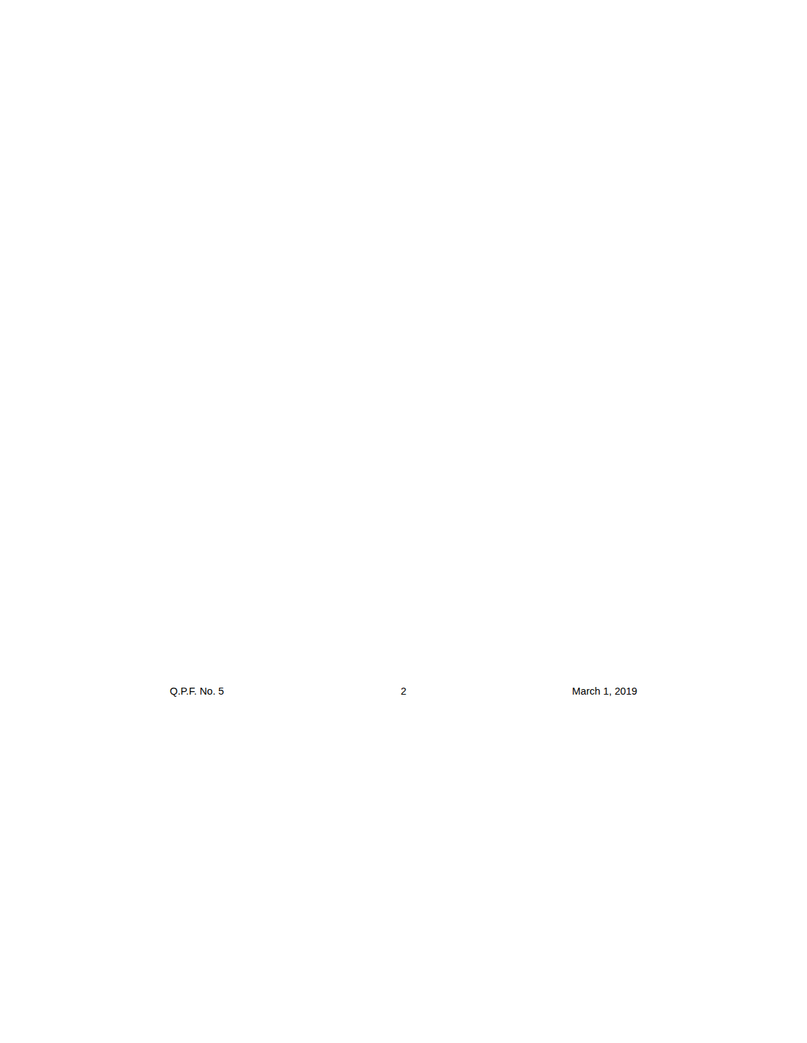Q.P.F. No. 5
2
March 1, 2019